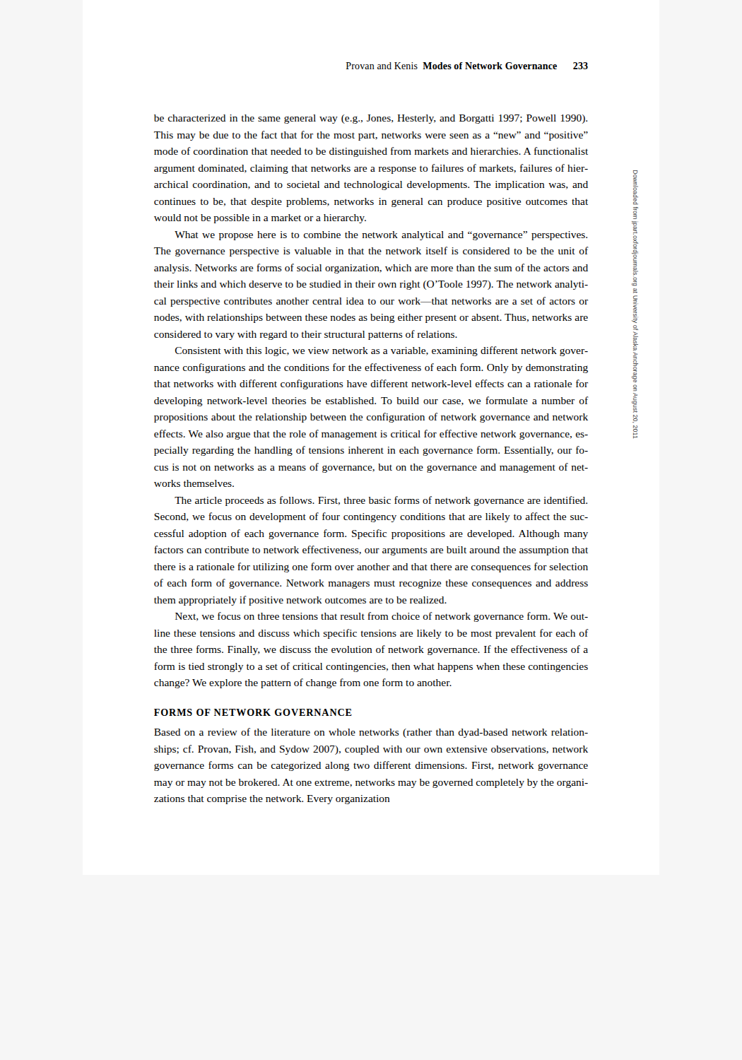Provan and Kenis Modes of Network Governance 233
be characterized in the same general way (e.g., Jones, Hesterly, and Borgatti 1997; Powell 1990). This may be due to the fact that for the most part, networks were seen as a “new” and “positive” mode of coordination that needed to be distinguished from markets and hierarchies. A functionalist argument dominated, claiming that networks are a response to failures of markets, failures of hierarchical coordination, and to societal and technological developments. The implication was, and continues to be, that despite problems, networks in general can produce positive outcomes that would not be possible in a market or a hierarchy.
What we propose here is to combine the network analytical and “governance” perspectives. The governance perspective is valuable in that the network itself is considered to be the unit of analysis. Networks are forms of social organization, which are more than the sum of the actors and their links and which deserve to be studied in their own right (O’Toole 1997). The network analytical perspective contributes another central idea to our work—that networks are a set of actors or nodes, with relationships between these nodes as being either present or absent. Thus, networks are considered to vary with regard to their structural patterns of relations.
Consistent with this logic, we view network as a variable, examining different network governance configurations and the conditions for the effectiveness of each form. Only by demonstrating that networks with different configurations have different network-level effects can a rationale for developing network-level theories be established. To build our case, we formulate a number of propositions about the relationship between the configuration of network governance and network effects. We also argue that the role of management is critical for effective network governance, especially regarding the handling of tensions inherent in each governance form. Essentially, our focus is not on networks as a means of governance, but on the governance and management of networks themselves.
The article proceeds as follows. First, three basic forms of network governance are identified. Second, we focus on development of four contingency conditions that are likely to affect the successful adoption of each governance form. Specific propositions are developed. Although many factors can contribute to network effectiveness, our arguments are built around the assumption that there is a rationale for utilizing one form over another and that there are consequences for selection of each form of governance. Network managers must recognize these consequences and address them appropriately if positive network outcomes are to be realized.
Next, we focus on three tensions that result from choice of network governance form. We outline these tensions and discuss which specific tensions are likely to be most prevalent for each of the three forms. Finally, we discuss the evolution of network governance. If the effectiveness of a form is tied strongly to a set of critical contingencies, then what happens when these contingencies change? We explore the pattern of change from one form to another.
Forms of Network Governance
Based on a review of the literature on whole networks (rather than dyad-based network relationships; cf. Provan, Fish, and Sydow 2007), coupled with our own extensive observations, network governance forms can be categorized along two different dimensions. First, network governance may or may not be brokered. At one extreme, networks may be governed completely by the organizations that comprise the network. Every organization
Downloaded from jpart.oxfordjournals.org at University of Alaska Anchorage on August 20, 2011